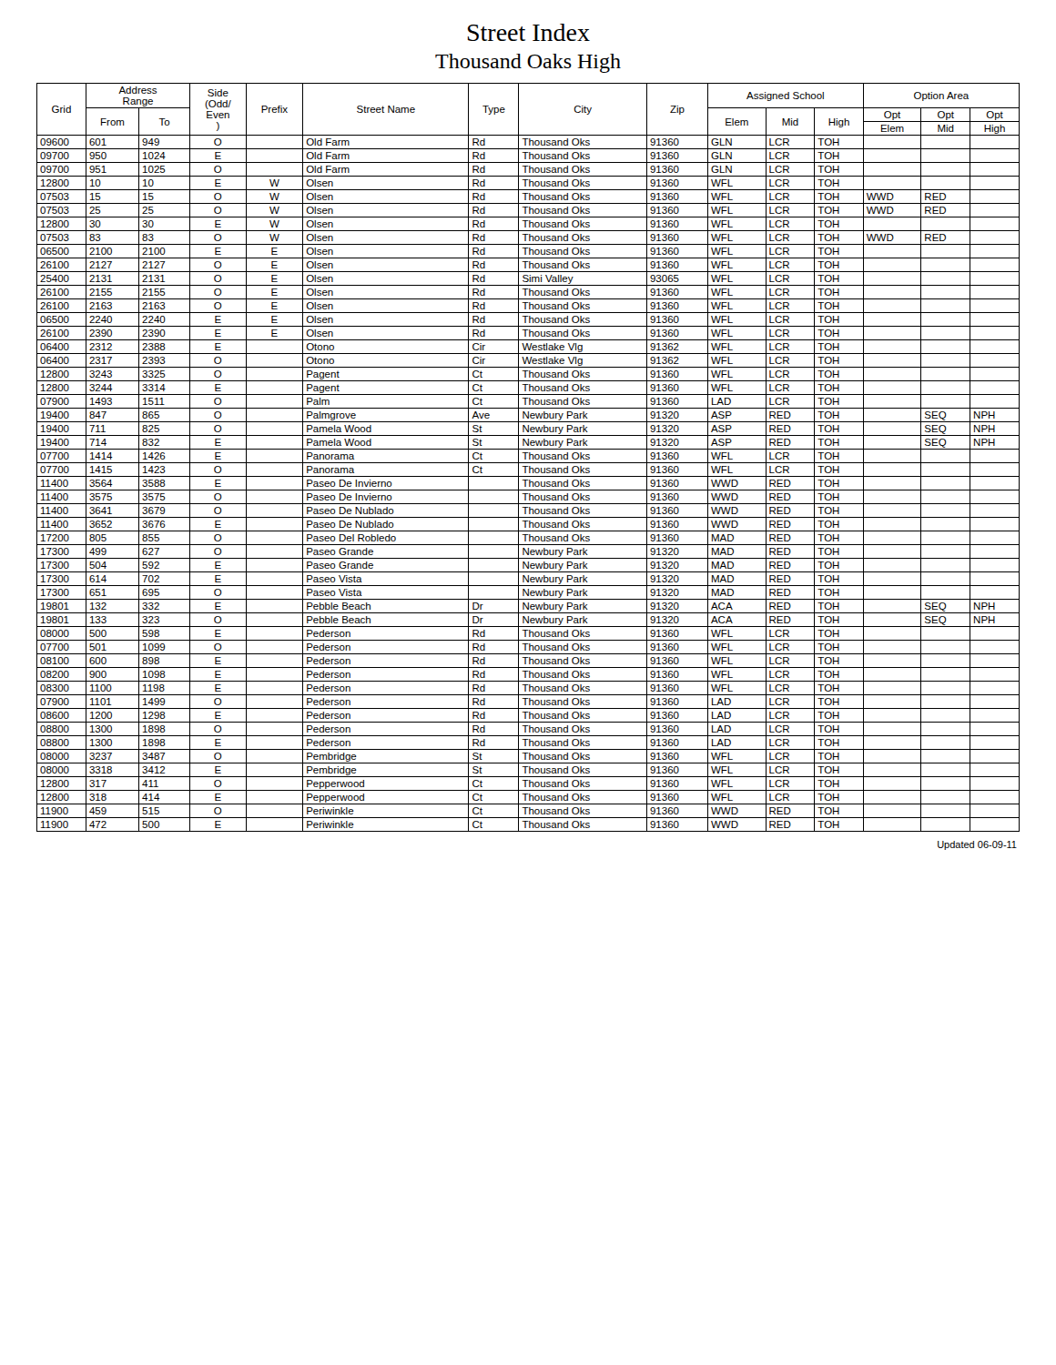Street Index
Thousand Oaks High
| Grid | Address Range | Side (Odd/ Even ) | Prefix | Street Name | Type | City | Zip | Assigned School | Option Area |
| --- | --- | --- | --- | --- | --- | --- | --- | --- | --- |
| From | To | Elem | Mid | High | Opt | Opt | Opt |
| Elem | Mid | High |
| 09600 | 601 | 949 | O | | Old Farm | Rd | Thousand Oks | 91360 | GLN | LCR | TOH | | | |
| 09700 | 950 | 1024 | E | | Old Farm | Rd | Thousand Oks | 91360 | GLN | LCR | TOH | | | |
| 09700 | 951 | 1025 | O | | Old Farm | Rd | Thousand Oks | 91360 | GLN | LCR | TOH | | | |
| 12800 | 10 | 10 | E | W | Olsen | Rd | Thousand Oks | 91360 | WFL | LCR | TOH | | | |
| 07503 | 15 | 15 | O | W | Olsen | Rd | Thousand Oks | 91360 | WFL | LCR | TOH | WWD | RED | |
| 07503 | 25 | 25 | O | W | Olsen | Rd | Thousand Oks | 91360 | WFL | LCR | TOH | WWD | RED | |
| 12800 | 30 | 30 | E | W | Olsen | Rd | Thousand Oks | 91360 | WFL | LCR | TOH | | | |
| 07503 | 83 | 83 | O | W | Olsen | Rd | Thousand Oks | 91360 | WFL | LCR | TOH | WWD | RED | |
| 06500 | 2100 | 2100 | E | E | Olsen | Rd | Thousand Oks | 91360 | WFL | LCR | TOH | | | |
| 26100 | 2127 | 2127 | O | E | Olsen | Rd | Thousand Oks | 91360 | WFL | LCR | TOH | | | |
| 25400 | 2131 | 2131 | O | E | Olsen | Rd | Simi Valley | 93065 | WFL | LCR | TOH | | | |
| 26100 | 2155 | 2155 | O | E | Olsen | Rd | Thousand Oks | 91360 | WFL | LCR | TOH | | | |
| 26100 | 2163 | 2163 | O | E | Olsen | Rd | Thousand Oks | 91360 | WFL | LCR | TOH | | | |
| 06500 | 2240 | 2240 | E | E | Olsen | Rd | Thousand Oks | 91360 | WFL | LCR | TOH | | | |
| 26100 | 2390 | 2390 | E | E | Olsen | Rd | Thousand Oks | 91360 | WFL | LCR | TOH | | | |
| 06400 | 2312 | 2388 | E | | Otono | Cir | Westlake Vlg | 91362 | WFL | LCR | TOH | | | |
| 06400 | 2317 | 2393 | O | | Otono | Cir | Westlake Vlg | 91362 | WFL | LCR | TOH | | | |
| 12800 | 3243 | 3325 | O | | Pagent | Ct | Thousand Oks | 91360 | WFL | LCR | TOH | | | |
| 12800 | 3244 | 3314 | E | | Pagent | Ct | Thousand Oks | 91360 | WFL | LCR | TOH | | | |
| 07900 | 1493 | 1511 | O | | Palm | Ct | Thousand Oks | 91360 | LAD | LCR | TOH | | | |
| 19400 | 847 | 865 | O | | Palmgrove | Ave | Newbury Park | 91320 | ASP | RED | TOH | | SEQ | NPH |
| 19400 | 711 | 825 | O | | Pamela Wood | St | Newbury Park | 91320 | ASP | RED | TOH | | SEQ | NPH |
| 19400 | 714 | 832 | E | | Pamela Wood | St | Newbury Park | 91320 | ASP | RED | TOH | | SEQ | NPH |
| 07700 | 1414 | 1426 | E | | Panorama | Ct | Thousand Oks | 91360 | WFL | LCR | TOH | | | |
| 07700 | 1415 | 1423 | O | | Panorama | Ct | Thousand Oks | 91360 | WFL | LCR | TOH | | | |
| 11400 | 3564 | 3588 | E | | Paseo De Invierno | | Thousand Oks | 91360 | WWD | RED | TOH | | | |
| 11400 | 3575 | 3575 | O | | Paseo De Invierno | | Thousand Oks | 91360 | WWD | RED | TOH | | | |
| 11400 | 3641 | 3679 | O | | Paseo De Nublado | | Thousand Oks | 91360 | WWD | RED | TOH | | | |
| 11400 | 3652 | 3676 | E | | Paseo De Nublado | | Thousand Oks | 91360 | WWD | RED | TOH | | | |
| 17200 | 805 | 855 | O | | Paseo Del Robledo | | Thousand Oks | 91360 | MAD | RED | TOH | | | |
| 17300 | 499 | 627 | O | | Paseo Grande | | Newbury Park | 91320 | MAD | RED | TOH | | | |
| 17300 | 504 | 592 | E | | Paseo Grande | | Newbury Park | 91320 | MAD | RED | TOH | | | |
| 17300 | 614 | 702 | E | | Paseo Vista | | Newbury Park | 91320 | MAD | RED | TOH | | | |
| 17300 | 651 | 695 | O | | Paseo Vista | | Newbury Park | 91320 | MAD | RED | TOH | | | |
| 19801 | 132 | 332 | E | | Pebble Beach | Dr | Newbury Park | 91320 | ACA | RED | TOH | | SEQ | NPH |
| 19801 | 133 | 323 | O | | Pebble Beach | Dr | Newbury Park | 91320 | ACA | RED | TOH | | SEQ | NPH |
| 08000 | 500 | 598 | E | | Pederson | Rd | Thousand Oks | 91360 | WFL | LCR | TOH | | | |
| 07700 | 501 | 1099 | O | | Pederson | Rd | Thousand Oks | 91360 | WFL | LCR | TOH | | | |
| 08100 | 600 | 898 | E | | Pederson | Rd | Thousand Oks | 91360 | WFL | LCR | TOH | | | |
| 08200 | 900 | 1098 | E | | Pederson | Rd | Thousand Oks | 91360 | WFL | LCR | TOH | | | |
| 08300 | 1100 | 1198 | E | | Pederson | Rd | Thousand Oks | 91360 | WFL | LCR | TOH | | | |
| 07900 | 1101 | 1499 | O | | Pederson | Rd | Thousand Oks | 91360 | LAD | LCR | TOH | | | |
| 08600 | 1200 | 1298 | E | | Pederson | Rd | Thousand Oks | 91360 | LAD | LCR | TOH | | | |
| 08800 | 1300 | 1898 | O | | Pederson | Rd | Thousand Oks | 91360 | LAD | LCR | TOH | | | |
| 08800 | 1300 | 1898 | E | | Pederson | Rd | Thousand Oks | 91360 | LAD | LCR | TOH | | | |
| 08000 | 3237 | 3487 | O | | Pembridge | St | Thousand Oks | 91360 | WFL | LCR | TOH | | | |
| 08000 | 3318 | 3412 | E | | Pembridge | St | Thousand Oks | 91360 | WFL | LCR | TOH | | | |
| 12800 | 317 | 411 | O | | Pepperwood | Ct | Thousand Oks | 91360 | WFL | LCR | TOH | | | |
| 12800 | 318 | 414 | E | | Pepperwood | Ct | Thousand Oks | 91360 | WFL | LCR | TOH | | | |
| 11900 | 459 | 515 | O | | Periwinkle | Ct | Thousand Oks | 91360 | WWD | RED | TOH | | | |
| 11900 | 472 | 500 | E | | Periwinkle | Ct | Thousand Oks | 91360 | WWD | RED | TOH | | | |
| Updated 06-09-11 |